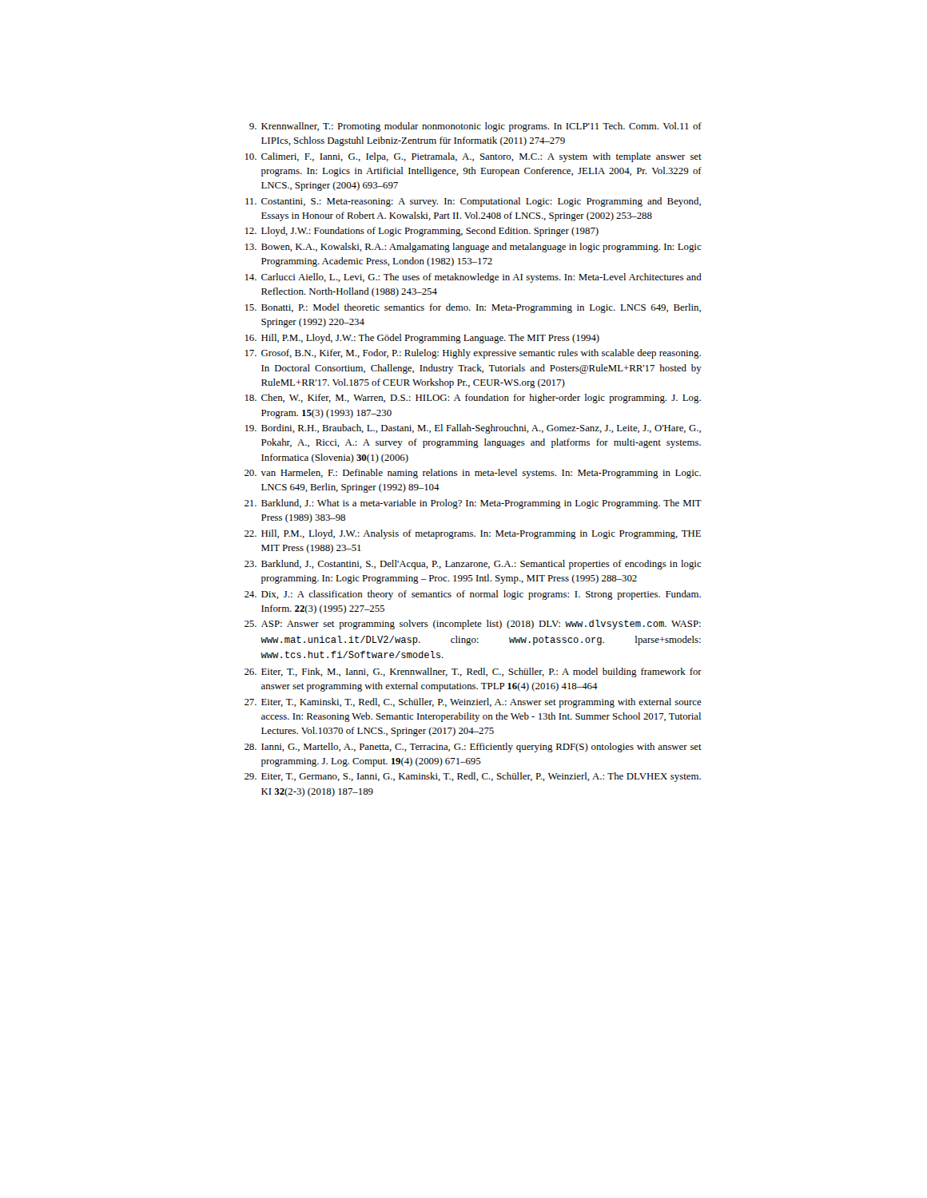9. Krennwallner, T.: Promoting modular nonmonotonic logic programs. In ICLP'11 Tech. Comm. Vol.11 of LIPIcs, Schloss Dagstuhl Leibniz-Zentrum für Informatik (2011) 274–279
10. Calimeri, F., Ianni, G., Ielpa, G., Pietramala, A., Santoro, M.C.: A system with template answer set programs. In: Logics in Artificial Intelligence, 9th European Conference, JELIA 2004, Pr. Vol.3229 of LNCS., Springer (2004) 693–697
11. Costantini, S.: Meta-reasoning: A survey. In: Computational Logic: Logic Programming and Beyond, Essays in Honour of Robert A. Kowalski, Part II. Vol.2408 of LNCS., Springer (2002) 253–288
12. Lloyd, J.W.: Foundations of Logic Programming, Second Edition. Springer (1987)
13. Bowen, K.A., Kowalski, R.A.: Amalgamating language and metalanguage in logic programming. In: Logic Programming. Academic Press, London (1982) 153–172
14. Carlucci Aiello, L., Levi, G.: The uses of metaknowledge in AI systems. In: Meta-Level Architectures and Reflection. North-Holland (1988) 243–254
15. Bonatti, P.: Model theoretic semantics for demo. In: Meta-Programming in Logic. LNCS 649, Berlin, Springer (1992) 220–234
16. Hill, P.M., Lloyd, J.W.: The Gödel Programming Language. The MIT Press (1994)
17. Grosof, B.N., Kifer, M., Fodor, P.: Rulelog: Highly expressive semantic rules with scalable deep reasoning. In Doctoral Consortium, Challenge, Industry Track, Tutorials and Posters@RuleML+RR'17 hosted by RuleML+RR'17. Vol.1875 of CEUR Workshop Pr., CEUR-WS.org (2017)
18. Chen, W., Kifer, M., Warren, D.S.: HILOG: A foundation for higher-order logic programming. J. Log. Program. 15(3) (1993) 187–230
19. Bordini, R.H., Braubach, L., Dastani, M., El Fallah-Seghrouchni, A., Gomez-Sanz, J., Leite, J., O'Hare, G., Pokahr, A., Ricci, A.: A survey of programming languages and platforms for multi-agent systems. Informatica (Slovenia) 30(1) (2006)
20. van Harmelen, F.: Definable naming relations in meta-level systems. In: Meta-Programming in Logic. LNCS 649, Berlin, Springer (1992) 89–104
21. Barklund, J.: What is a meta-variable in Prolog? In: Meta-Programming in Logic Programming. The MIT Press (1989) 383–98
22. Hill, P.M., Lloyd, J.W.: Analysis of metaprograms. In: Meta-Programming in Logic Programming, THE MIT Press (1988) 23–51
23. Barklund, J., Costantini, S., Dell'Acqua, P., Lanzarone, G.A.: Semantical properties of encodings in logic programming. In: Logic Programming – Proc. 1995 Intl. Symp., MIT Press (1995) 288–302
24. Dix, J.: A classification theory of semantics of normal logic programs: I. Strong properties. Fundam. Inform. 22(3) (1995) 227–255
25. ASP: Answer set programming solvers (incomplete list) (2018) DLV: www.dlvsystem.com. WASP: www.mat.unical.it/DLV2/wasp. clingo: www.potassco.org. lparse+smodels: www.tcs.hut.fi/Software/smodels.
26. Eiter, T., Fink, M., Ianni, G., Krennwallner, T., Redl, C., Schüller, P.: A model building framework for answer set programming with external computations. TPLP 16(4) (2016) 418–464
27. Eiter, T., Kaminski, T., Redl, C., Schüller, P., Weinzierl, A.: Answer set programming with external source access. In: Reasoning Web. Semantic Interoperability on the Web - 13th Int. Summer School 2017, Tutorial Lectures. Vol.10370 of LNCS., Springer (2017) 204–275
28. Ianni, G., Martello, A., Panetta, C., Terracina, G.: Efficiently querying RDF(S) ontologies with answer set programming. J. Log. Comput. 19(4) (2009) 671–695
29. Eiter, T., Germano, S., Ianni, G., Kaminski, T., Redl, C., Schüller, P., Weinzierl, A.: The DLVHEX system. KI 32(2-3) (2018) 187–189